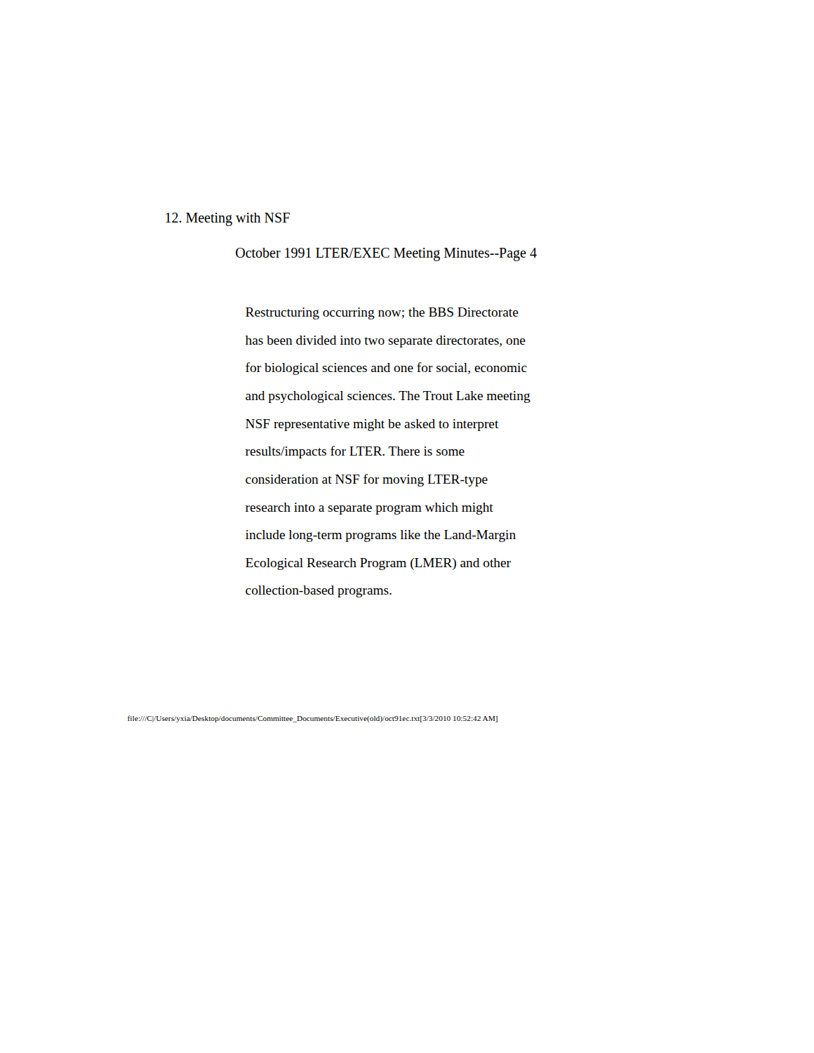12. Meeting with NSF
October 1991 LTER/EXEC Meeting Minutes--Page 4
Restructuring occurring now; the BBS Directorate has been divided into two separate directorates, one for biological sciences and one for social, economic and psychological sciences. The Trout Lake meeting NSF representative might be asked to interpret results/impacts for LTER. There is some consideration at NSF for moving LTER-type research into a separate program which might include long-term programs like the Land-Margin Ecological Research Program (LMER) and other collection-based programs.
file:///C|/Users/yxia/Desktop/documents/Committee_Documents/Executive(old)/oct91ec.txt[3/3/2010 10:52:42 AM]